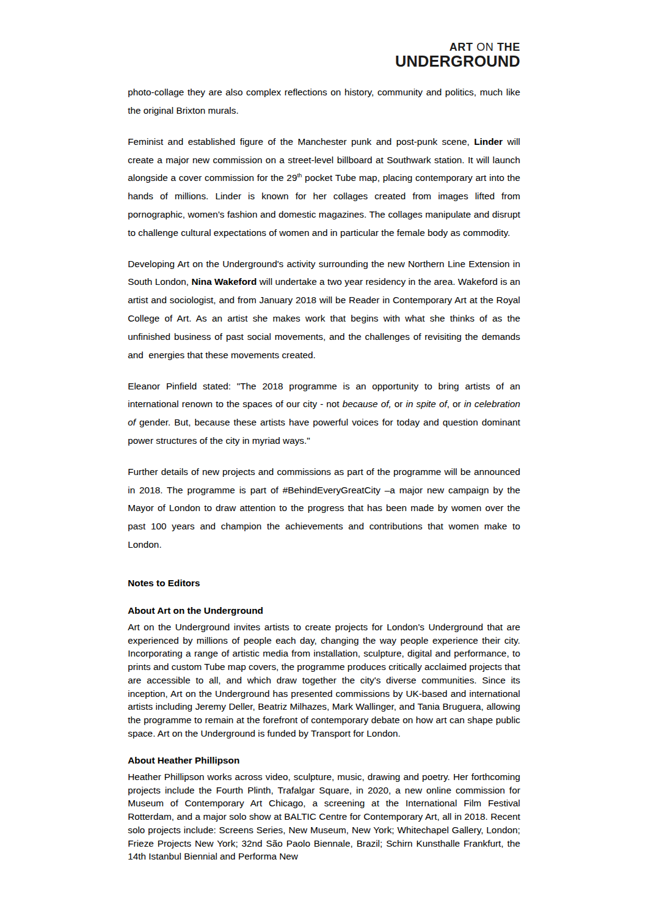ART ON THE
UNDERGROUND
photo-collage they are also complex reflections on history, community and politics, much like the original Brixton murals.
Feminist and established figure of the Manchester punk and post-punk scene, Linder will create a major new commission on a street-level billboard at Southwark station. It will launch alongside a cover commission for the 29th pocket Tube map, placing contemporary art into the hands of millions. Linder is known for her collages created from images lifted from pornographic, women's fashion and domestic magazines. The collages manipulate and disrupt to challenge cultural expectations of women and in particular the female body as commodity.
Developing Art on the Underground's activity surrounding the new Northern Line Extension in South London, Nina Wakeford will undertake a two year residency in the area. Wakeford is an artist and sociologist, and from January 2018 will be Reader in Contemporary Art at the Royal College of Art. As an artist she makes work that begins with what she thinks of as the unfinished business of past social movements, and the challenges of revisiting the demands and energies that these movements created.
Eleanor Pinfield stated: "The 2018 programme is an opportunity to bring artists of an international renown to the spaces of our city - not because of, or in spite of, or in celebration of gender. But, because these artists have powerful voices for today and question dominant power structures of the city in myriad ways."
Further details of new projects and commissions as part of the programme will be announced in 2018. The programme is part of #BehindEveryGreatCity –a major new campaign by the Mayor of London to draw attention to the progress that has been made by women over the past 100 years and champion the achievements and contributions that women make to London.
Notes to Editors
About Art on the Underground
Art on the Underground invites artists to create projects for London's Underground that are experienced by millions of people each day, changing the way people experience their city. Incorporating a range of artistic media from installation, sculpture, digital and performance, to prints and custom Tube map covers, the programme produces critically acclaimed projects that are accessible to all, and which draw together the city's diverse communities. Since its inception, Art on the Underground has presented commissions by UK-based and international artists including Jeremy Deller, Beatriz Milhazes, Mark Wallinger, and Tania Bruguera, allowing the programme to remain at the forefront of contemporary debate on how art can shape public space. Art on the Underground is funded by Transport for London.
About Heather Phillipson
Heather Phillipson works across video, sculpture, music, drawing and poetry. Her forthcoming projects include the Fourth Plinth, Trafalgar Square, in 2020, a new online commission for Museum of Contemporary Art Chicago, a screening at the International Film Festival Rotterdam, and a major solo show at BALTIC Centre for Contemporary Art, all in 2018. Recent solo projects include: Screens Series, New Museum, New York; Whitechapel Gallery, London; Frieze Projects New York; 32nd São Paolo Biennale, Brazil; Schirn Kunsthalle Frankfurt, the 14th Istanbul Biennial and Performa New